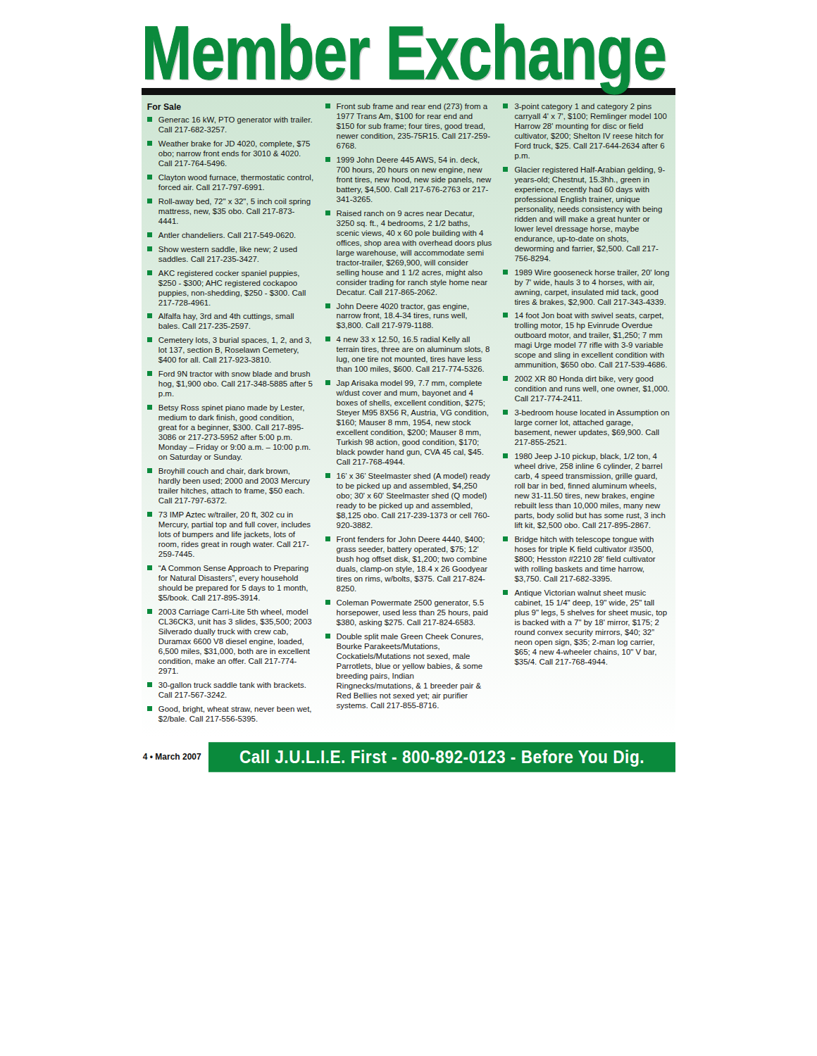Member Exchange
For Sale
Generac 16 kW, PTO generator with trailer. Call 217-682-3257.
Weather brake for JD 4020, complete, $75 obo; narrow front ends for 3010 & 4020. Call 217-764-5496.
Clayton wood furnace, thermostatic control, forced air. Call 217-797-6991.
Roll-away bed, 72" x 32", 5 inch coil spring mattress, new, $35 obo. Call 217-873-4441.
Antler chandeliers. Call 217-549-0620.
Show western saddle, like new; 2 used saddles. Call 217-235-3427.
AKC registered cocker spaniel puppies, $250 - $300; AHC registered cockapoo puppies, non-shedding, $250 - $300. Call 217-728-4961.
Alfalfa hay, 3rd and 4th cuttings, small bales. Call 217-235-2597.
Cemetery lots, 3 burial spaces, 1, 2, and 3, lot 137, section B, Roselawn Cemetery, $400 for all. Call 217-923-3810.
Ford 9N tractor with snow blade and brush hog, $1,900 obo. Call 217-348-5885 after 5 p.m.
Betsy Ross spinet piano made by Lester, medium to dark finish, good condition, great for a beginner, $300. Call 217-895-3086 or 217-273-5952 after 5:00 p.m. Monday – Friday or 9:00 a.m. – 10:00 p.m. on Saturday or Sunday.
Broyhill couch and chair, dark brown, hardly been used; 2000 and 2003 Mercury trailer hitches, attach to frame, $50 each. Call 217-797-6372.
73 IMP Aztec w/trailer, 20 ft, 302 cu in Mercury, partial top and full cover, includes lots of bumpers and life jackets, lots of room, rides great in rough water. Call 217-259-7445.
“A Common Sense Approach to Preparing for Natural Disasters”, every household should be prepared for 5 days to 1 month, $5/book. Call 217-895-3914.
2003 Carriage Carri-Lite 5th wheel, model CL36CK3, unit has 3 slides, $35,500; 2003 Silverado dually truck with crew cab, Duramax 6600 V8 diesel engine, loaded, 6,500 miles, $31,000, both are in excellent condition, make an offer. Call 217-774-2971.
30-gallon truck saddle tank with brackets. Call 217-567-3242.
Good, bright, wheat straw, never been wet, $2/bale. Call 217-556-5395.
Front sub frame and rear end (273) from a 1977 Trans Am, $100 for rear end and $150 for sub frame; four tires, good tread, newer condition, 235-75R15. Call 217-259-6768.
1999 John Deere 445 AWS, 54 in. deck, 700 hours, 20 hours on new engine, new front tires, new hood, new side panels, new battery, $4,500. Call 217-676-2763 or 217-341-3265.
Raised ranch on 9 acres near Decatur, 3250 sq. ft., 4 bedrooms, 2 1/2 baths, scenic views, 40 x 60 pole building with 4 offices, shop area with overhead doors plus large warehouse, will accommodate semi tractor-trailer, $269,900, will consider selling house and 1 1/2 acres, might also consider trading for ranch style home near Decatur. Call 217-865-2062.
John Deere 4020 tractor, gas engine, narrow front, 18.4-34 tires, runs well, $3,800. Call 217-979-1188.
4 new 33 x 12.50, 16.5 radial Kelly all terrain tires, three are on aluminum slots, 8 lug, one tire not mounted, tires have less than 100 miles, $600. Call 217-774-5326.
Jap Arisaka model 99, 7.7 mm, complete w/dust cover and mum, bayonet and 4 boxes of shells, excellent condition, $275; Steyer M95 8X56 R, Austria, VG condition, $160; Mauser 8 mm, 1954, new stock excellent condition, $200; Mauser 8 mm, Turkish 98 action, good condition, $170; black powder hand gun, CVA 45 cal, $45. Call 217-768-4944.
16’ x 36’ Steelmaster shed (A model) ready to be picked up and assembled, $4,250 obo; 30' x 60' Steelmaster shed (Q model) ready to be picked up and assembled, $8,125 obo. Call 217-239-1373 or cell 760-920-3882.
Front fenders for John Deere 4440, $400; grass seeder, battery operated, $75; 12' bush hog offset disk, $1,200; two combine duals, clamp-on style, 18.4 x 26 Goodyear tires on rims, w/bolts, $375. Call 217-824-8250.
Coleman Powermate 2500 generator, 5.5 horsepower, used less than 25 hours, paid $380, asking $275. Call 217-824-6583.
Double split male Green Cheek Conures, Bourke Parakeets/Mutations, Cockatiels/Mutations not sexed, male Parrotlets, blue or yellow babies, & some breeding pairs, Indian Ringnecks/mutations, & 1 breeder pair & Red Bellies not sexed yet; air purifier systems. Call 217-855-8716.
3-point category 1 and category 2 pins carryall 4' x 7', $100; Remlinger model 100 Harrow 28' mounting for disc or field cultivator, $200; Shelton IV reese hitch for Ford truck, $25. Call 217-644-2634 after 6 p.m.
Glacier registered Half-Arabian gelding, 9-years-old; Chestnut, 15.3hh., green in experience, recently had 60 days with professional English trainer, unique personality, needs consistency with being ridden and will make a great hunter or lower level dressage horse, maybe endurance, up-to-date on shots, deworming and farrier, $2,500. Call 217-756-8294.
1989 Wire gooseneck horse trailer, 20' long by 7' wide, hauls 3 to 4 horses, with air, awning, carpet, insulated mid tack, good tires & brakes, $2,900. Call 217-343-4339.
14 foot Jon boat with swivel seats, carpet, trolling motor, 15 hp Evinrude Overdue outboard motor, and trailer, $1,250; 7 mm magi Urge model 77 rifle with 3-9 variable scope and sling in excellent condition with ammunition, $650 obo. Call 217-539-4686.
2002 XR 80 Honda dirt bike, very good condition and runs well, one owner, $1,000. Call 217-774-2411.
3-bedroom house located in Assumption on large corner lot, attached garage, basement, newer updates, $69,900. Call 217-855-2521.
1980 Jeep J-10 pickup, black, 1/2 ton, 4 wheel drive, 258 inline 6 cylinder, 2 barrel carb, 4 speed transmission, grille guard, roll bar in bed, finned aluminum wheels, new 31-11.50 tires, new brakes, engine rebuilt less than 10,000 miles, many new parts, body solid but has some rust, 3 inch lift kit, $2,500 obo. Call 217-895-2867.
Bridge hitch with telescope tongue with hoses for triple K field cultivator #3500, $800; Hesston #2210 28' field cultivator with rolling baskets and time harrow, $3,750. Call 217-682-3395.
Antique Victorian walnut sheet music cabinet, 15 1/4" deep, 19" wide, 25" tall plus 9" legs, 5 shelves for sheet music, top is backed with a 7" by 18' mirror, $175; 2 round convex security mirrors, $40; 32” neon open sign, $35; 2-man log carrier, $65; 4 new 4-wheeler chains, 10" V bar, $35/4. Call 217-768-4944.
4 • March 2007
Call J.U.L.I.E. First - 800-892-0123 - Before You Dig.